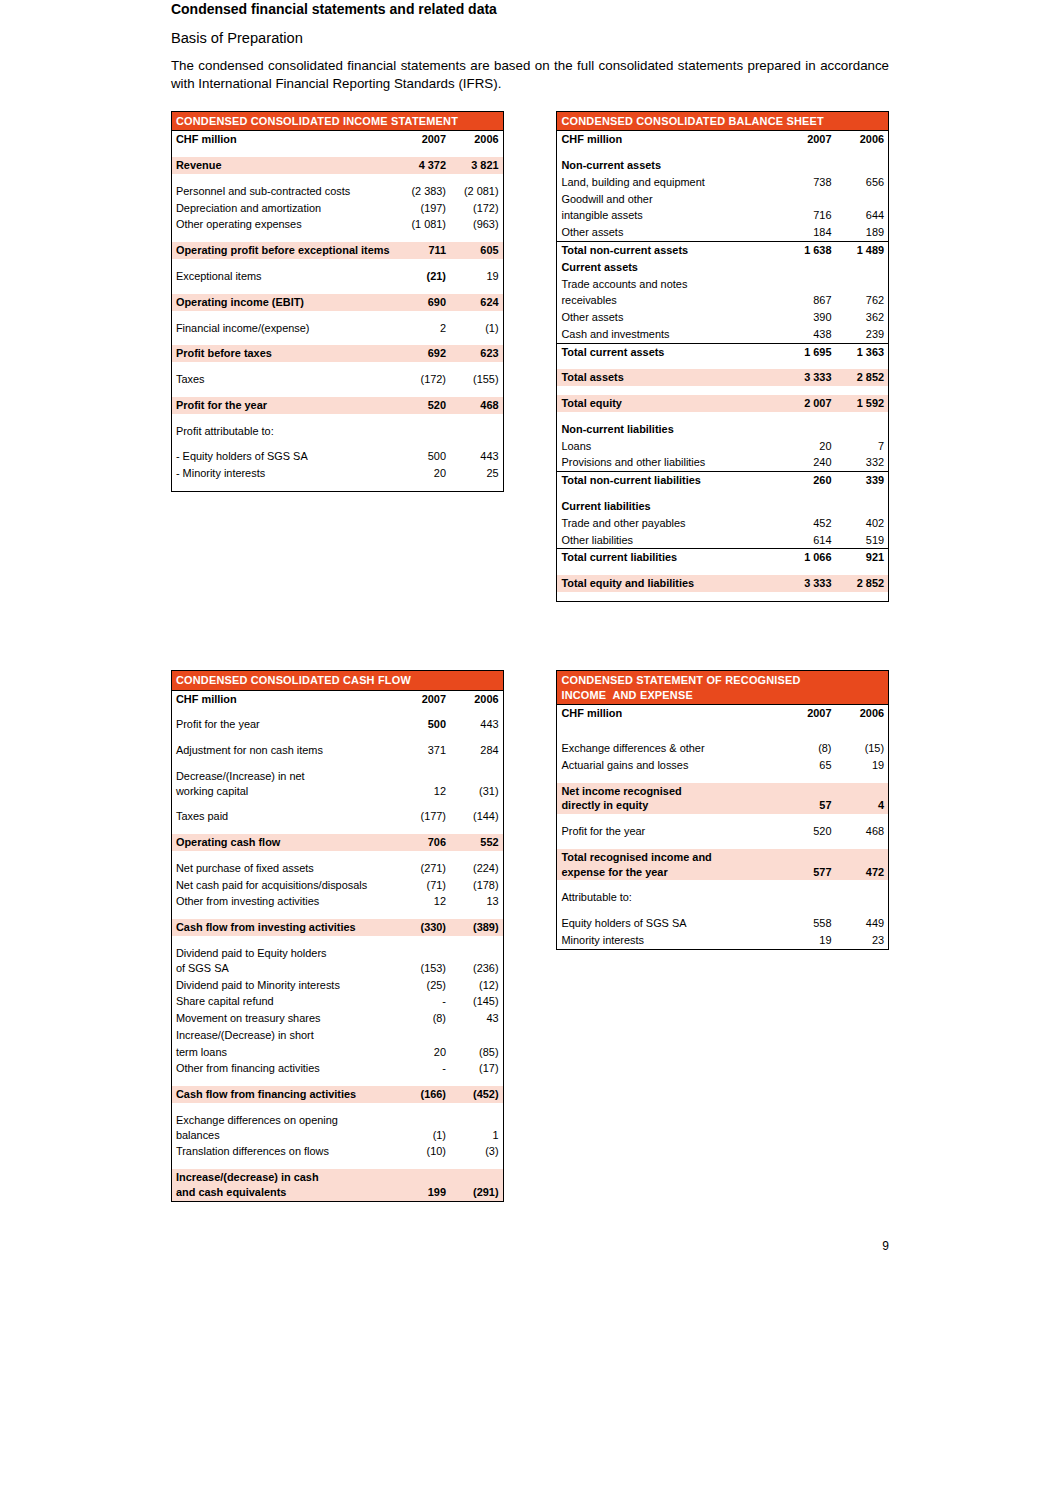Condensed financial statements and related data
Basis of Preparation
The condensed consolidated financial statements are based on the full consolidated statements prepared in accordance with International Financial Reporting Standards (IFRS).
CONDENSED CONSOLIDATED INCOME STATEMENT
| CHF million | 2007 | 2006 |
| Revenue | 4 372 | 3 821 |
| Personnel and sub-contracted costs | (2 383) | (2 081) |
| Depreciation and amortization | (197) | (172) |
| Other operating expenses | (1 081) | (963) |
| Operating profit before exceptional items | 711 | 605 |
| Exceptional items | (21) | 19 |
| Operating income (EBIT) | 690 | 624 |
| Financial income/(expense) | 2 | (1) |
| Profit before taxes | 692 | 623 |
| Taxes | (172) | (155) |
| Profit for the year | 520 | 468 |
| Profit attributable to: | | |
| - Equity holders of SGS SA | 500 | 443 |
| - Minority interests | 20 | 25 |
CONDENSED CONSOLIDATED BALANCE SHEET
| CHF million | 2007 | 2006 |
| Non-current assets | | |
| Land, building and equipment | 738 | 656 |
| Goodwill and other | | |
| intangible assets | 716 | 644 |
| Other assets | 184 | 189 |
| Total non-current assets | 1 638 | 1 489 |
| Current assets | | |
| Trade accounts and notes | | |
| receivables | 867 | 762 |
| Other assets | 390 | 362 |
| Cash and investments | 438 | 239 |
| Total current assets | 1 695 | 1 363 |
| Total assets | 3 333 | 2 852 |
| Total equity | 2 007 | 1 592 |
| Non-current liabilities | | |
| Loans | 20 | 7 |
| Provisions and other liabilities | 240 | 332 |
| Total non-current liabilities | 260 | 339 |
| Current liabilities | | |
| Trade and other payables | 452 | 402 |
| Other liabilities | 614 | 519 |
| Total current liabilities | 1 066 | 921 |
| Total equity and liabilities | 3 333 | 2 852 |
CONDENSED CONSOLIDATED CASH FLOW
| CHF million | 2007 | 2006 |
| Profit for the year | 500 | 443 |
| Adjustment for non cash items | 371 | 284 |
| Decrease/(Increase) in net working capital | 12 | (31) |
| Taxes paid | (177) | (144) |
| Operating cash flow | 706 | 552 |
| Net purchase of fixed assets | (271) | (224) |
| Net cash paid for acquisitions/disposals | (71) | (178) |
| Other from investing activities | 12 | 13 |
| Cash flow from investing activities | (330) | (389) |
| Dividend paid to Equity holders of SGS SA | (153) | (236) |
| Dividend paid to Minority interests | (25) | (12) |
| Share capital refund | - | (145) |
| Movement on treasury shares | (8) | 43 |
| Increase/(Decrease) in short | | |
| term loans | 20 | (85) |
| Other from financing activities | - | (17) |
| Cash flow from financing activities | (166) | (452) |
| Exchange differences on opening balances | (1) | 1 |
| Translation differences on flows | (10) | (3) |
| Increase/(decrease) in cash and cash equivalents | 199 | (291) |
CONDENSED STATEMENT OF RECOGNISED INCOME AND EXPENSE
| CHF million | 2007 | 2006 |
| Exchange differences & other | (8) | (15) |
| Actuarial gains and losses | 65 | 19 |
| Net income recognised directly in equity | 57 | 4 |
| Profit for the year | 520 | 468 |
| Total recognised income and expense for the year | 577 | 472 |
| Attributable to: | | |
| Equity holders of SGS SA | 558 | 449 |
| Minority interests | 19 | 23 |
9